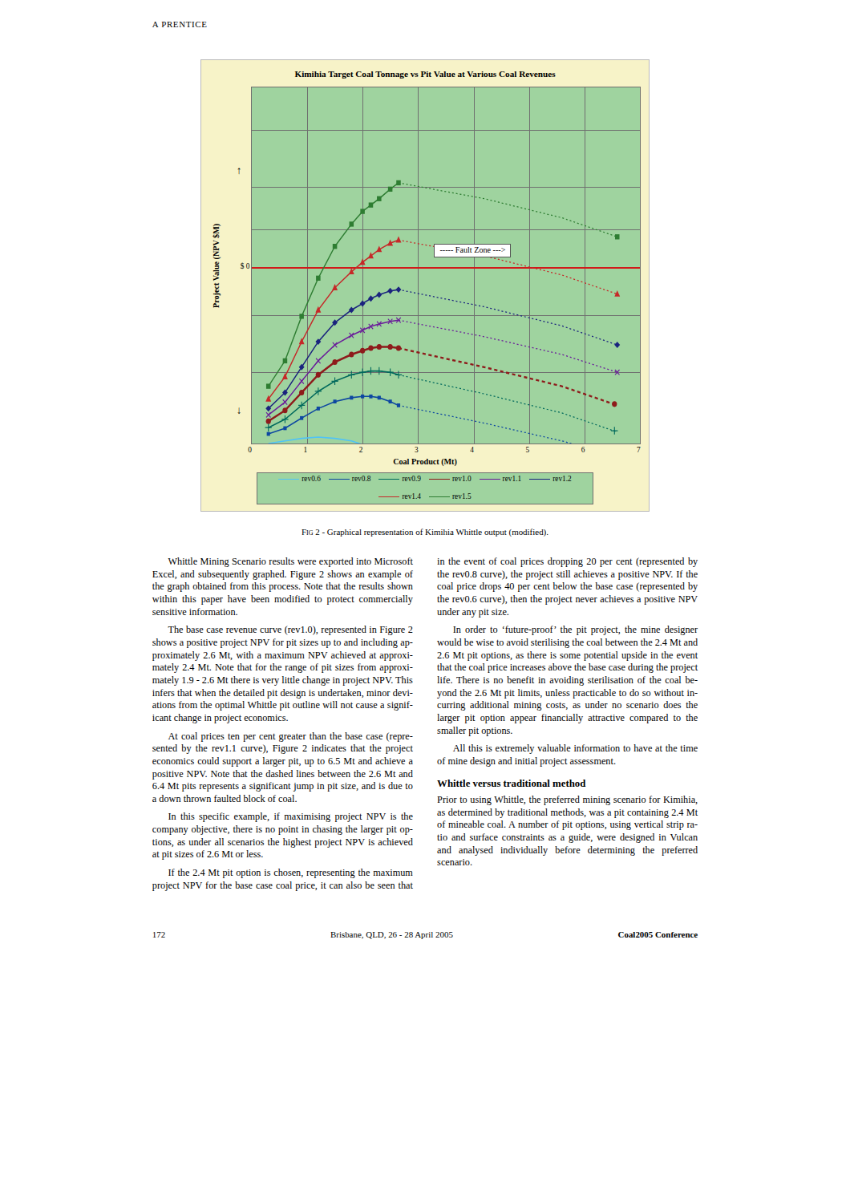A PRENTICE
Kimihia Target Coal Tonnage vs Pit Value at Various Coal Revenues
Project Value (NPV $M)
↑
$ 0
↓
----- Fault Zone --->
01234567
Coal Product (Mt)
rev0.6 rev0.8 rev0.9 rev1.0 rev1.1 rev1.2 rev1.4 rev1.5
Fig 2 - Graphical representation of Kimihia Whittle output (modified).
Whittle Mining Scenario results were exported into Microsoft Excel, and subsequently graphed. Figure 2 shows an example of the graph obtained from this process. Note that the results shown within this paper have been modified to protect commercially sensitive information.
The base case revenue curve (rev1.0), represented in Figure 2 shows a positive project NPV for pit sizes up to and including approximately 2.6 Mt, with a maximum NPV achieved at approximately 2.4 Mt. Note that for the range of pit sizes from approximately 1.9 - 2.6 Mt there is very little change in project NPV. This infers that when the detailed pit design is undertaken, minor deviations from the optimal Whittle pit outline will not cause a significant change in project economics.
At coal prices ten per cent greater than the base case (represented by the rev1.1 curve), Figure 2 indicates that the project economics could support a larger pit, up to 6.5 Mt and achieve a positive NPV. Note that the dashed lines between the 2.6 Mt and 6.4 Mt pits represents a significant jump in pit size, and is due to a down thrown faulted block of coal.
In this specific example, if maximising project NPV is the company objective, there is no point in chasing the larger pit options, as under all scenarios the highest project NPV is achieved at pit sizes of 2.6 Mt or less.
If the 2.4 Mt pit option is chosen, representing the maximum project NPV for the base case coal price, it can also be seen that in the event of coal prices dropping 20 per cent (represented by the rev0.8 curve), the project still achieves a positive NPV. If the coal price drops 40 per cent below the base case (represented by the rev0.6 curve), then the project never achieves a positive NPV under any pit size.
In order to ‘future-proof’ the pit project, the mine designer would be wise to avoid sterilising the coal between the 2.4 Mt and 2.6 Mt pit options, as there is some potential upside in the event that the coal price increases above the base case during the project life. There is no benefit in avoiding sterilisation of the coal beyond the 2.6 Mt pit limits, unless practicable to do so without incurring additional mining costs, as under no scenario does the larger pit option appear financially attractive compared to the smaller pit options.
All this is extremely valuable information to have at the time of mine design and initial project assessment.
Whittle versus traditional method
Prior to using Whittle, the preferred mining scenario for Kimihia, as determined by traditional methods, was a pit containing 2.4 Mt of mineable coal. A number of pit options, using vertical strip ratio and surface constraints as a guide, were designed in Vulcan and analysed individually before determining the preferred scenario.
172
Brisbane, QLD, 26 - 28 April 2005
Coal2005 Conference